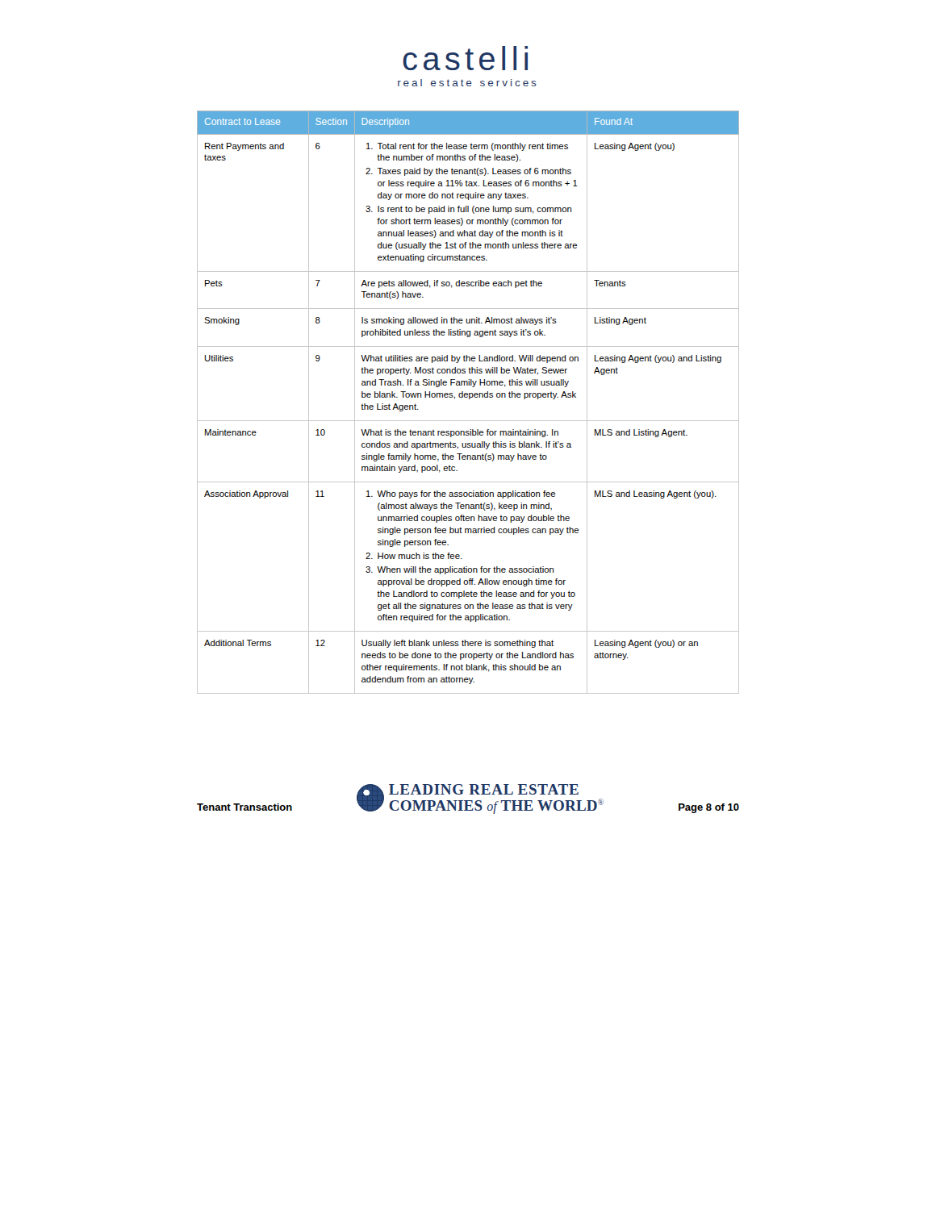castelli
real estate services
| Contract to Lease | Section | Description | Found At |
| --- | --- | --- | --- |
| Rent Payments and taxes | 6 | Total rent for the lease term (monthly rent times the number of months of the lease). Taxes paid by the tenant(s). Leases of 6 months or less require a 11% tax. Leases of 6 months + 1 day or more do not require any taxes. Is rent to be paid in full (one lump sum, common for short term leases) or monthly (common for annual leases) and what day of the month is it due (usually the 1st of the month unless there are extenuating circumstances. | Leasing Agent (you) |
| Pets | 7 | Are pets allowed, if so, describe each pet the Tenant(s) have. | Tenants |
| Smoking | 8 | Is smoking allowed in the unit. Almost always it’s prohibited unless the listing agent says it’s ok. | Listing Agent |
| Utilities | 9 | What utilities are paid by the Landlord. Will depend on the property. Most condos this will be Water, Sewer and Trash. If a Single Family Home, this will usually be blank. Town Homes, depends on the property. Ask the List Agent. | Leasing Agent (you) and Listing Agent |
| Maintenance | 10 | What is the tenant responsible for maintaining. In condos and apartments, usually this is blank. If it’s a single family home, the Tenant(s) may have to maintain yard, pool, etc. | MLS and Listing Agent. |
| Association Approval | 11 | Who pays for the association application fee (almost always the Tenant(s), keep in mind, unmarried couples often have to pay double the single person fee but married couples can pay the single person fee. How much is the fee. When will the application for the association approval be dropped off. Allow enough time for the Landlord to complete the lease and for you to get all the signatures on the lease as that is very often required for the application. | MLS and Leasing Agent (you). |
| Additional Terms | 12 | Usually left blank unless there is something that needs to be done to the property or the Landlord has other requirements. If not blank, this should be an addendum from an attorney. | Leasing Agent (you) or an attorney. |
Tenant Transaction
LEADING REAL ESTATE
COMPANIES of THE WORLD®
Page 8 of 10